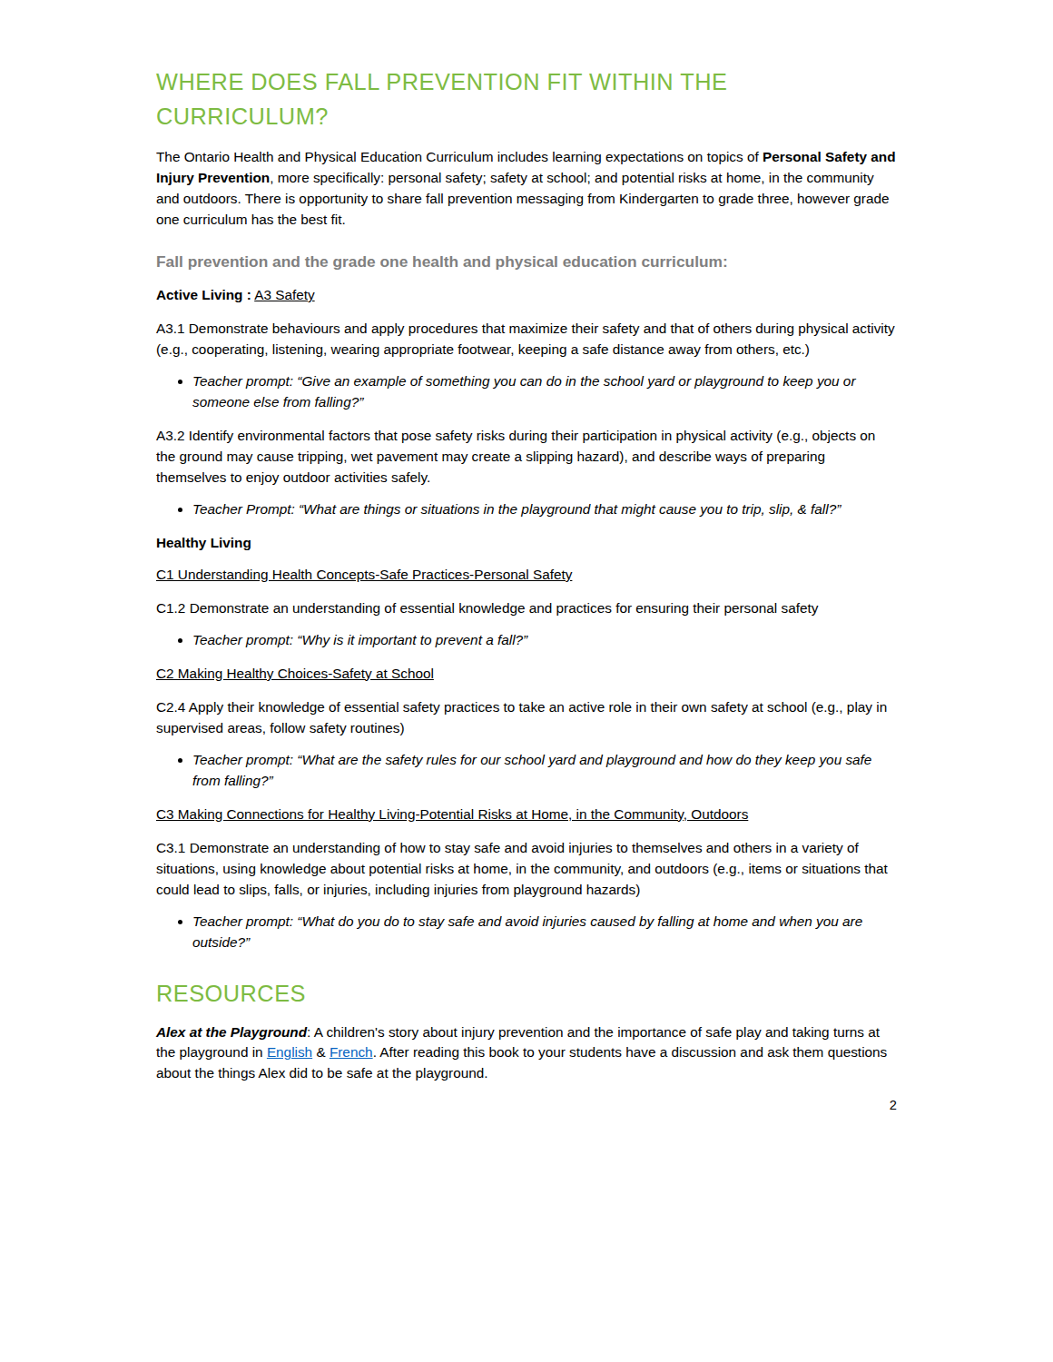WHERE DOES FALL PREVENTION FIT WITHIN THE CURRICULUM?
The Ontario Health and Physical Education Curriculum includes learning expectations on topics of Personal Safety and Injury Prevention, more specifically: personal safety; safety at school; and potential risks at home, in the community and outdoors. There is opportunity to share fall prevention messaging from Kindergarten to grade three, however grade one curriculum has the best fit.
Fall prevention and the grade one health and physical education curriculum:
Active Living : A3 Safety
A3.1 Demonstrate behaviours and apply procedures that maximize their safety and that of others during physical activity (e.g., cooperating, listening, wearing appropriate footwear, keeping a safe distance away from others, etc.)
Teacher prompt: “Give an example of something you can do in the school yard or playground to keep you or someone else from falling?”
A3.2 Identify environmental factors that pose safety risks during their participation in physical activity (e.g., objects on the ground may cause tripping, wet pavement may create a slipping hazard), and describe ways of preparing themselves to enjoy outdoor activities safely.
Teacher Prompt: “What are things or situations in the playground that might cause you to trip, slip, & fall?”
Healthy Living
C1 Understanding Health Concepts-Safe Practices-Personal Safety
C1.2 Demonstrate an understanding of essential knowledge and practices for ensuring their personal safety
Teacher prompt: “Why is it important to prevent a fall?”
C2 Making Healthy Choices-Safety at School
C2.4 Apply their knowledge of essential safety practices to take an active role in their own safety at school (e.g., play in supervised areas, follow safety routines)
Teacher prompt: “What are the safety rules for our school yard and playground and how do they keep you safe from falling?”
C3 Making Connections for Healthy Living-Potential Risks at Home, in the Community, Outdoors
C3.1 Demonstrate an understanding of how to stay safe and avoid injuries to themselves and others in a variety of situations, using knowledge about potential risks at home, in the community, and outdoors (e.g., items or situations that could lead to slips, falls, or injuries, including injuries from playground hazards)
Teacher prompt: “What do you do to stay safe and avoid injuries caused by falling at home and when you are outside?”
RESOURCES
Alex at the Playground: A children's story about injury prevention and the importance of safe play and taking turns at the playground in English & French. After reading this book to your students have a discussion and ask them questions about the things Alex did to be safe at the playground.
2